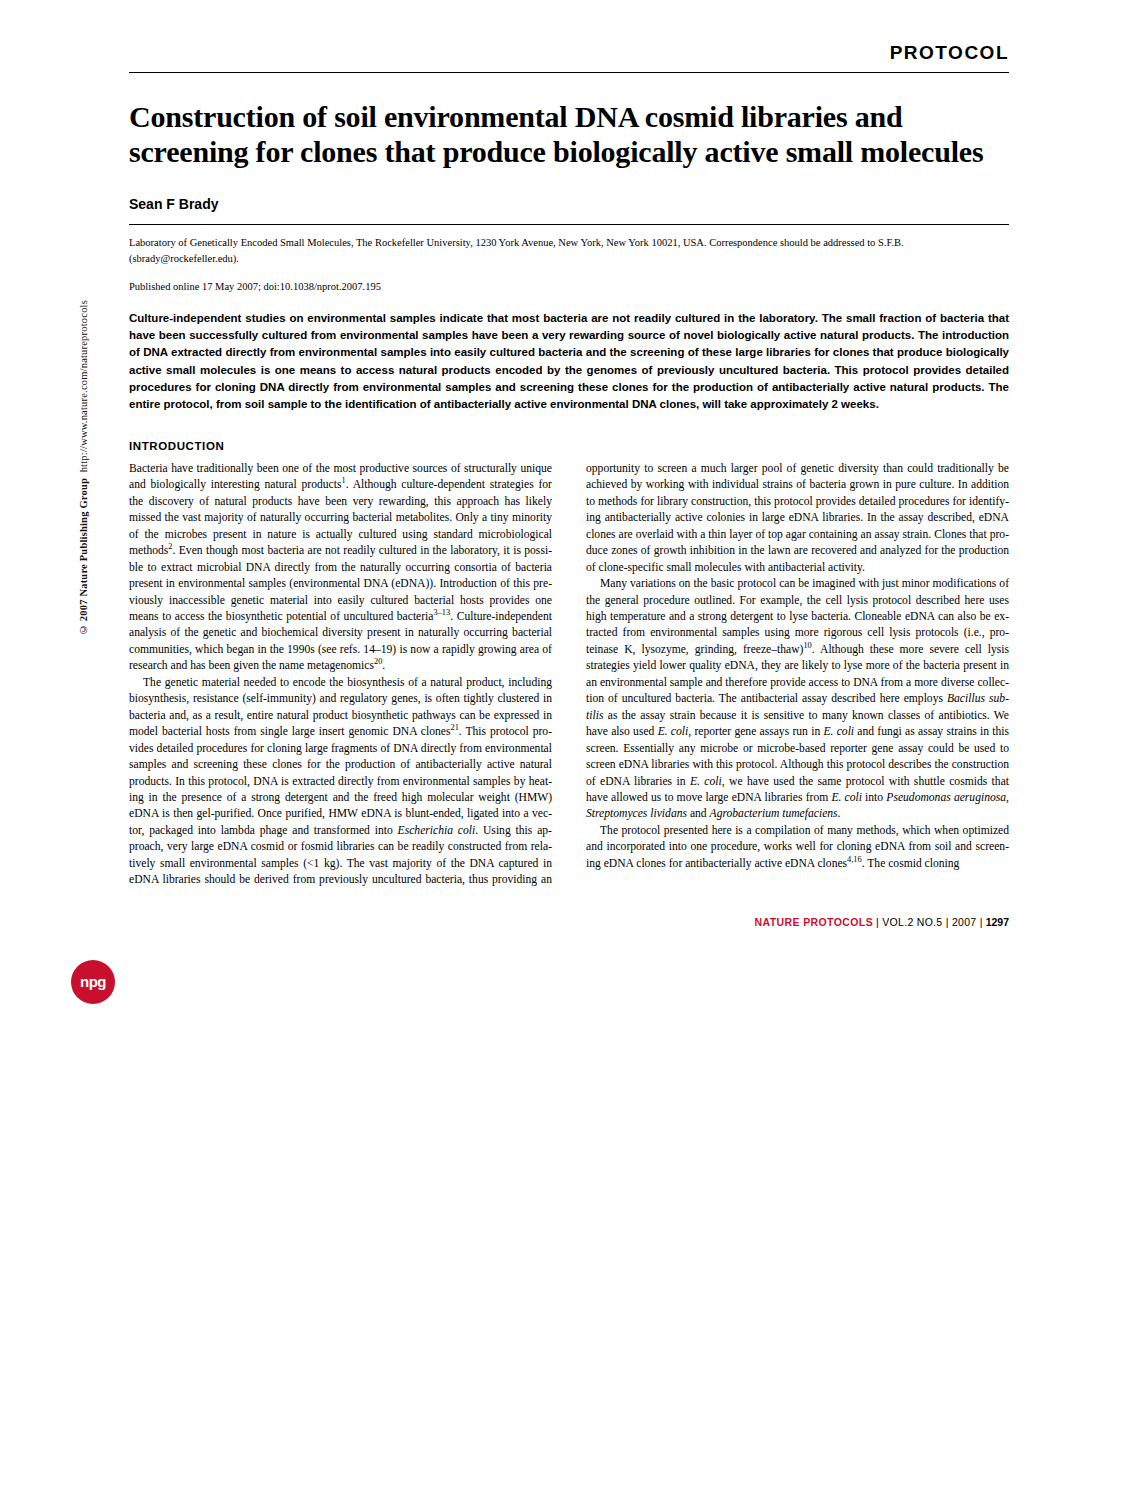© 2007 Nature Publishing Group http://www.nature.com/natureprotocols
npg
PROTOCOL
Construction of soil environmental DNA cosmid libraries and screening for clones that produce biologically active small molecules
Sean F Brady
Laboratory of Genetically Encoded Small Molecules, The Rockefeller University, 1230 York Avenue, New York, New York 10021, USA. Correspondence should be addressed to S.F.B. (sbrady@rockefeller.edu).
Published online 17 May 2007; doi:10.1038/nprot.2007.195
Culture-independent studies on environmental samples indicate that most bacteria are not readily cultured in the laboratory. The small fraction of bacteria that have been successfully cultured from environmental samples have been a very rewarding source of novel biologically active natural products. The introduction of DNA extracted directly from environmental samples into easily cultured bacteria and the screening of these large libraries for clones that produce biologically active small molecules is one means to access natural products encoded by the genomes of previously uncultured bacteria. This protocol provides detailed procedures for cloning DNA directly from environmental samples and screening these clones for the production of antibacterially active natural products. The entire protocol, from soil sample to the identification of antibacterially active environmental DNA clones, will take approximately 2 weeks.
INTRODUCTION
Bacteria have traditionally been one of the most productive sources of structurally unique and biologically interesting natural products1. Although culture-dependent strategies for the discovery of natural products have been very rewarding, this approach has likely missed the vast majority of naturally occurring bacterial metabolites. Only a tiny minority of the microbes present in nature is actually cultured using standard microbiological methods2. Even though most bacteria are not readily cultured in the laboratory, it is possible to extract microbial DNA directly from the naturally occurring consortia of bacteria present in environmental samples (environmental DNA (eDNA)). Introduction of this previously inaccessible genetic material into easily cultured bacterial hosts provides one means to access the biosynthetic potential of uncultured bacteria3–13. Culture-independent analysis of the genetic and biochemical diversity present in naturally occurring bacterial communities, which began in the 1990s (see refs. 14–19) is now a rapidly growing area of research and has been given the name metagenomics20.
The genetic material needed to encode the biosynthesis of a natural product, including biosynthesis, resistance (self-immunity) and regulatory genes, is often tightly clustered in bacteria and, as a result, entire natural product biosynthetic pathways can be expressed in model bacterial hosts from single large insert genomic DNA clones21. This protocol provides detailed procedures for cloning large fragments of DNA directly from environmental samples and screening these clones for the production of antibacterially active natural products. In this protocol, DNA is extracted directly from environmental samples by heating in the presence of a strong detergent and the freed high molecular weight (HMW) eDNA is then gel-purified. Once purified, HMW eDNA is blunt-ended, ligated into a vector, packaged into lambda phage and transformed into Escherichia coli. Using this approach, very large eDNA cosmid or fosmid libraries can be readily constructed from relatively small environmental samples (<1 kg). The vast majority of the DNA captured in eDNA libraries should be derived from previously uncultured bacteria, thus providing an opportunity to screen a much larger pool of genetic diversity than could traditionally be achieved by working with individual strains of bacteria grown in pure culture. In addition to methods for library construction, this protocol provides detailed procedures for identifying antibacterially active colonies in large eDNA libraries. In the assay described, eDNA clones are overlaid with a thin layer of top agar containing an assay strain. Clones that produce zones of growth inhibition in the lawn are recovered and analyzed for the production of clone-specific small molecules with antibacterial activity.
Many variations on the basic protocol can be imagined with just minor modifications of the general procedure outlined. For example, the cell lysis protocol described here uses high temperature and a strong detergent to lyse bacteria. Cloneable eDNA can also be extracted from environmental samples using more rigorous cell lysis protocols (i.e., proteinase K, lysozyme, grinding, freeze–thaw)10. Although these more severe cell lysis strategies yield lower quality eDNA, they are likely to lyse more of the bacteria present in an environmental sample and therefore provide access to DNA from a more diverse collection of uncultured bacteria. The antibacterial assay described here employs Bacillus subtilis as the assay strain because it is sensitive to many known classes of antibiotics. We have also used E. coli, reporter gene assays run in E. coli and fungi as assay strains in this screen. Essentially any microbe or microbe-based reporter gene assay could be used to screen eDNA libraries with this protocol. Although this protocol describes the construction of eDNA libraries in E. coli, we have used the same protocol with shuttle cosmids that have allowed us to move large eDNA libraries from E. coli into Pseudomonas aeruginosa, Streptomyces lividans and Agrobacterium tumefaciens.
The protocol presented here is a compilation of many methods, which when optimized and incorporated into one procedure, works well for cloning eDNA from soil and screening eDNA clones for antibacterially active eDNA clones4,16. The cosmid cloning
NATURE PROTOCOLS | VOL.2 NO.5 | 2007 | 1297